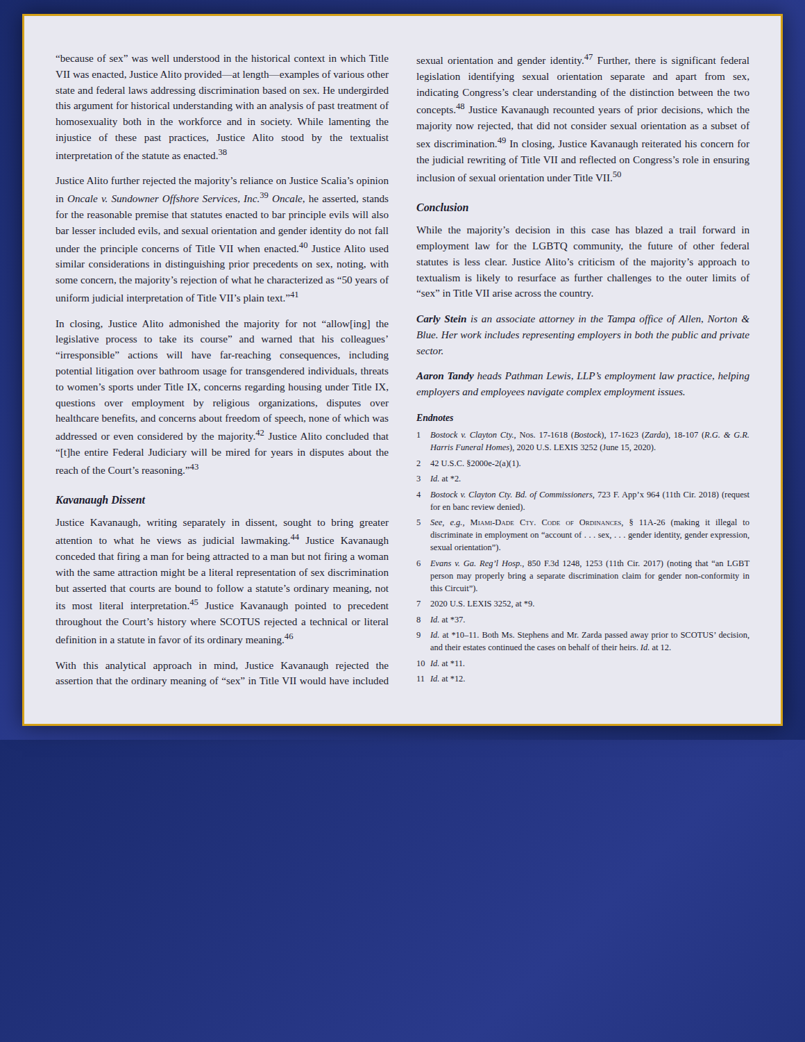“because of sex” was well understood in the historical context in which Title VII was enacted, Justice Alito provided—at length—examples of various other state and federal laws addressing discrimination based on sex. He undergirded this argument for historical understanding with an analysis of past treatment of homosexuality both in the workforce and in society. While lamenting the injustice of these past practices, Justice Alito stood by the textualist interpretation of the statute as enacted.38
Justice Alito further rejected the majority’s reliance on Justice Scalia’s opinion in Oncale v. Sundowner Offshore Services, Inc.39 Oncale, he asserted, stands for the reasonable premise that statutes enacted to bar principle evils will also bar lesser included evils, and sexual orientation and gender identity do not fall under the principle concerns of Title VII when enacted.40 Justice Alito used similar considerations in distinguishing prior precedents on sex, noting, with some concern, the majority’s rejection of what he characterized as “50 years of uniform judicial interpretation of Title VII’s plain text.”41
In closing, Justice Alito admonished the majority for not “allow[ing] the legislative process to take its course” and warned that his colleagues’ “irresponsible” actions will have far-reaching consequences, including potential litigation over bathroom usage for transgendered individuals, threats to women’s sports under Title IX, concerns regarding housing under Title IX, questions over employment by religious organizations, disputes over healthcare benefits, and concerns about freedom of speech, none of which was addressed or even considered by the majority.42 Justice Alito concluded that “[t]he entire Federal Judiciary will be mired for years in disputes about the reach of the Court’s reasoning.”43
Kavanaugh Dissent
Justice Kavanaugh, writing separately in dissent, sought to bring greater attention to what he views as judicial lawmaking.44 Justice Kavanaugh conceded that firing a man for being attracted to a man but not firing a woman with the same attraction might be a literal representation of sex discrimination but asserted that courts are bound to follow a statute’s ordinary meaning, not its most literal interpretation.45 Justice Kavanaugh pointed to precedent throughout the Court’s history where SCOTUS rejected a technical or literal definition in a statute in favor of its ordinary meaning.46
With this analytical approach in mind, Justice Kavanaugh rejected the assertion that the ordinary meaning of “sex” in Title VII would have included sexual orientation and gender identity.47 Further, there is significant federal legislation identifying sexual orientation separate and apart from sex, indicating Congress’s clear understanding of the distinction between the two concepts.48 Justice Kavanaugh recounted years of prior decisions, which the majority now rejected, that did not consider sexual orientation as a subset of sex discrimination.49 In closing, Justice Kavanaugh reiterated his concern for the judicial rewriting of Title VII and reflected on Congress’s role in ensuring inclusion of sexual orientation under Title VII.50
Conclusion
While the majority’s decision in this case has blazed a trail forward in employment law for the LGBTQ community, the future of other federal statutes is less clear. Justice Alito’s criticism of the majority’s approach to textualism is likely to resurface as further challenges to the outer limits of “sex” in Title VII arise across the country.
Carly Stein is an associate attorney in the Tampa office of Allen, Norton & Blue. Her work includes representing employers in both the public and private sector.
Aaron Tandy heads Pathman Lewis, LLP’s employment law practice, helping employers and employees navigate complex employment issues.
Endnotes
Bostock v. Clayton Cty., Nos. 17-1618 (Bostock), 17-1623 (Zarda), 18-107 (R.G. & G.R. Harris Funeral Homes), 2020 U.S. LEXIS 3252 (June 15, 2020).
42 U.S.C. §2000e-2(a)(1).
Id. at *2.
Bostock v. Clayton Cty. Bd. of Commissioners, 723 F. App’x 964 (11th Cir. 2018) (request for en banc review denied).
See, e.g., Miami-Dade Cty. Code of Ordinances, § 11A-26 (making it illegal to discriminate in employment on “account of . . . sex, . . . gender identity, gender expression, sexual orientation”).
Evans v. Ga. Reg’l Hosp., 850 F.3d 1248, 1253 (11th Cir. 2017) (noting that “an LGBT person may properly bring a separate discrimination claim for gender non-conformity in this Circuit”).
2020 U.S. LEXIS 3252, at *9.
Id. at *37.
Id. at *10–11. Both Ms. Stephens and Mr. Zarda passed away prior to SCOTUS’ decision, and their estates continued the cases on behalf of their heirs. Id. at 12.
Id. at *11.
Id. at *12.